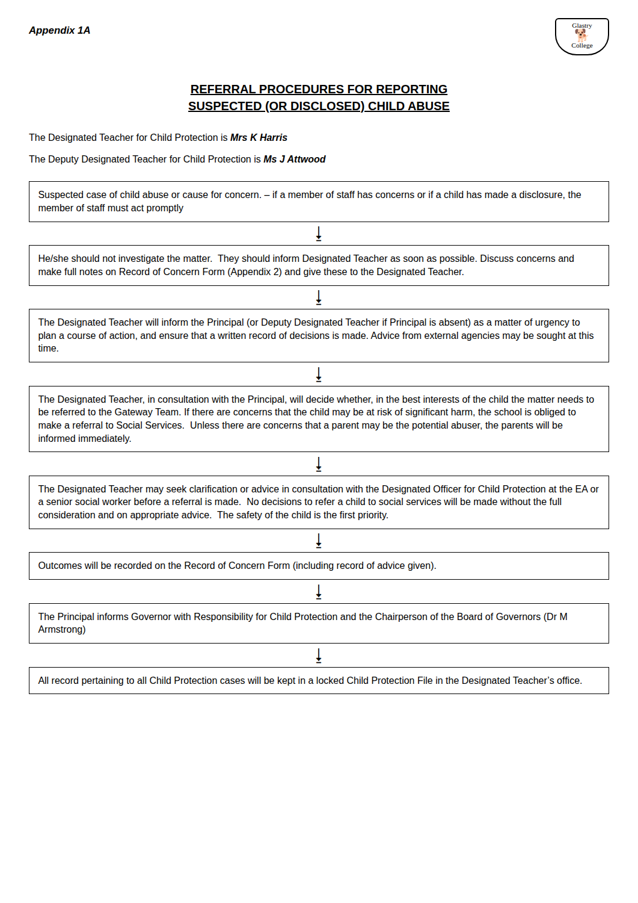Appendix 1A
Glastry
🐕
College
REFERRAL PROCEDURES FOR REPORTING
SUSPECTED (OR DISCLOSED) CHILD ABUSE
The Designated Teacher for Child Protection is Mrs K Harris
The Deputy Designated Teacher for Child Protection is Ms J Attwood
Suspected case of child abuse or cause for concern. – if a member of staff has concerns or if a child has made a disclosure, the member of staff must act promptly
⭳
He/she should not investigate the matter. They should inform Designated Teacher as soon as possible. Discuss concerns and make full notes on Record of Concern Form (Appendix 2) and give these to the Designated Teacher.
⭳
The Designated Teacher will inform the Principal (or Deputy Designated Teacher if Principal is absent) as a matter of urgency to plan a course of action, and ensure that a written record of decisions is made. Advice from external agencies may be sought at this time.
⭳
The Designated Teacher, in consultation with the Principal, will decide whether, in the best interests of the child the matter needs to be referred to the Gateway Team. If there are concerns that the child may be at risk of significant harm, the school is obliged to make a referral to Social Services. Unless there are concerns that a parent may be the potential abuser, the parents will be informed immediately.
⭳
The Designated Teacher may seek clarification or advice in consultation with the Designated Officer for Child Protection at the EA or a senior social worker before a referral is made. No decisions to refer a child to social services will be made without the full consideration and on appropriate advice. The safety of the child is the first priority.
⭳
Outcomes will be recorded on the Record of Concern Form (including record of advice given).
⭳
The Principal informs Governor with Responsibility for Child Protection and the Chairperson of the Board of Governors (Dr M Armstrong)
⭳
All record pertaining to all Child Protection cases will be kept in a locked Child Protection File in the Designated Teacher’s office.